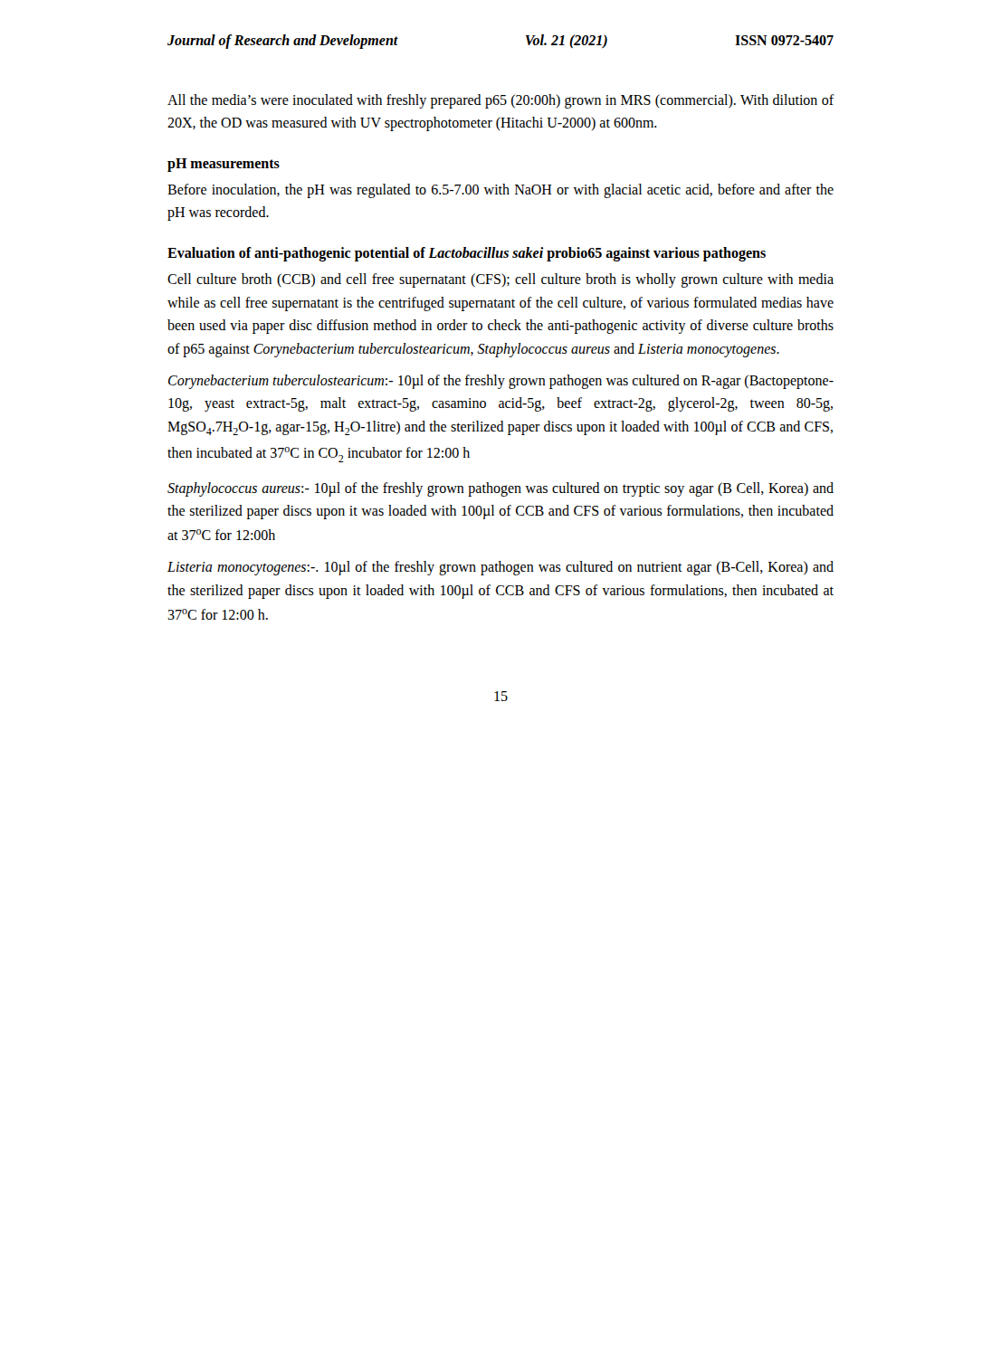Journal of Research and Development Vol. 21 (2021) ISSN 0972-5407
All the media’s were inoculated with freshly prepared p65 (20:00h) grown in MRS (commercial). With dilution of 20X, the OD was measured with UV spectrophotometer (Hitachi U-2000) at 600nm.
pH measurements
Before inoculation, the pH was regulated to 6.5-7.00 with NaOH or with glacial acetic acid, before and after the pH was recorded.
Evaluation of anti-pathogenic potential of Lactobacillus sakei probio65 against various pathogens
Cell culture broth (CCB) and cell free supernatant (CFS); cell culture broth is wholly grown culture with media while as cell free supernatant is the centrifuged supernatant of the cell culture, of various formulated medias have been used via paper disc diffusion method in order to check the anti-pathogenic activity of diverse culture broths of p65 against Corynebacterium tuberculostearicum, Staphylococcus aureus and Listeria monocytogenes.
Corynebacterium tuberculostearicum:- 10µl of the freshly grown pathogen was cultured on R-agar (Bactopeptone-10g, yeast extract-5g, malt extract-5g, casamino acid-5g, beef extract-2g, glycerol-2g, tween 80-5g, MgSO4.7H2O-1g, agar-15g, H2O-1litre) and the sterilized paper discs upon it loaded with 100µl of CCB and CFS, then incubated at 37oC in CO2 incubator for 12:00 h
Staphylococcus aureus:- 10µl of the freshly grown pathogen was cultured on tryptic soy agar (B Cell, Korea) and the sterilized paper discs upon it was loaded with 100µl of CCB and CFS of various formulations, then incubated at 37oC for 12:00h
Listeria monocytogenes:-. 10µl of the freshly grown pathogen was cultured on nutrient agar (B-Cell, Korea) and the sterilized paper discs upon it loaded with 100µl of CCB and CFS of various formulations, then incubated at 37oC for 12:00 h.
15